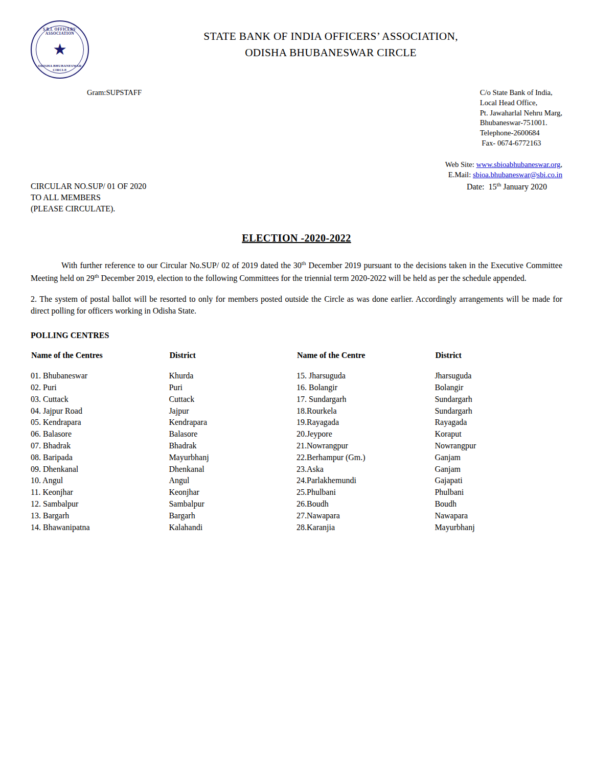S.B.I. OFFICERS' ASSOCIATION
★
ODISHA BHUBANESWAR CIRCLE
STATE BANK OF INDIA OFFICERS’ ASSOCIATION,
ODISHA BHUBANESWAR CIRCLE
Gram:SUPSTAFF
C/o State Bank of India,
Local Head Office,
Pt. Jawaharlal Nehru Marg,
Bhubaneswar-751001.
Telephone-2600684
Fax- 0674-6772163
Web Site: www.sbioabhubaneswar.org,
E.Mail: sbioa.bhubaneswar@sbi.co.in
CIRCULAR NO.SUP/ 01 OF 2020
TO ALL MEMBERS
(PLEASE CIRCULATE).
Date: 15th January 2020
ELECTION -2020-2022
With further reference to our Circular No.SUP/ 02 of 2019 dated the 30th December 2019 pursuant to the decisions taken in the Executive Committee Meeting held on 29th December 2019, election to the following Committees for the triennial term 2020-2022 will be held as per the schedule appended.
2. The system of postal ballot will be resorted to only for members posted outside the Circle as was done earlier. Accordingly arrangements will be made for direct polling for officers working in Odisha State.
POLLING CENTRES
| Name of the Centres | District | Name of the Centre | District |
| --- | --- | --- | --- |
| 01. Bhubaneswar | Khurda | 15. Jharsuguda | Jharsuguda |
| 02. Puri | Puri | 16. Bolangir | Bolangir |
| 03. Cuttack | Cuttack | 17. Sundargarh | Sundargarh |
| 04. Jajpur Road | Jajpur | 18.Rourkela | Sundargarh |
| 05. Kendrapara | Kendrapara | 19.Rayagada | Rayagada |
| 06. Balasore | Balasore | 20.Jeypore | Koraput |
| 07. Bhadrak | Bhadrak | 21.Nowrangpur | Nowrangpur |
| 08. Baripada | Mayurbhanj | 22.Berhampur (Gm.) | Ganjam |
| 09. Dhenkanal | Dhenkanal | 23.Aska | Ganjam |
| 10. Angul | Angul | 24.Parlakhemundi | Gajapati |
| 11. Keonjhar | Keonjhar | 25.Phulbani | Phulbani |
| 12. Sambalpur | Sambalpur | 26.Boudh | Boudh |
| 13. Bargarh | Bargarh | 27.Nawapara | Nawapara |
| 14. Bhawanipatna | Kalahandi | 28.Karanjia | Mayurbhanj |